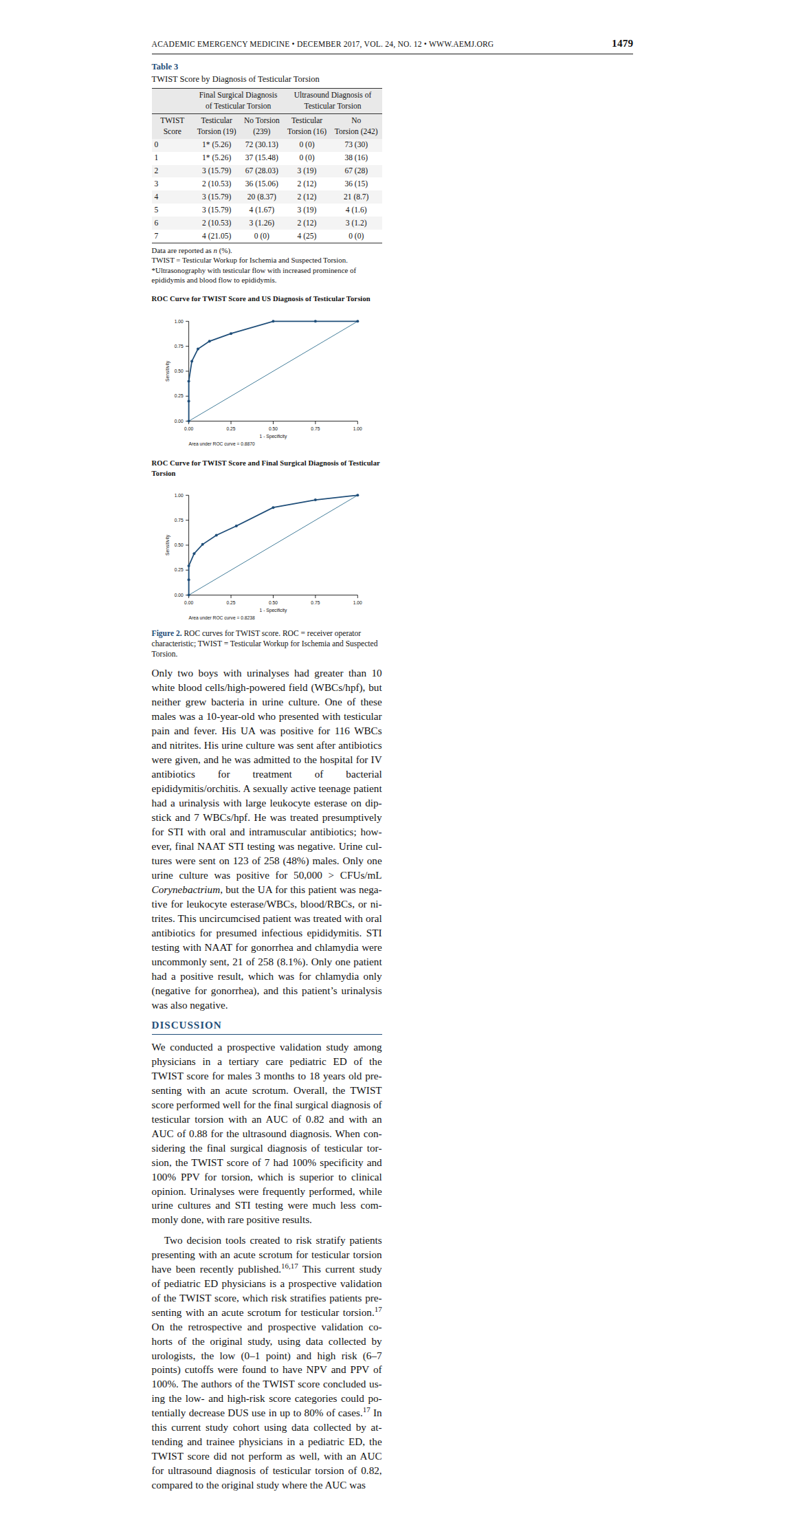Academic Emergency Medicine • December 2017, Vol. 24, No. 12 • www.aemj.org
1479
Table 3
TWIST Score by Diagnosis of Testicular Torsion
| | Final Surgical Diagnosis of Testicular Torsion | Ultrasound Diagnosis of Testicular Torsion |
| --- | --- | --- |
| TWIST Score | Testicular Torsion (19) | No Torsion (239) | Testicular Torsion (16) | No Torsion (242) |
| 0 | 1* (5.26) | 72 (30.13) | 0 (0) | 73 (30) |
| 1 | 1* (5.26) | 37 (15.48) | 0 (0) | 38 (16) |
| 2 | 3 (15.79) | 67 (28.03) | 3 (19) | 67 (28) |
| 3 | 2 (10.53) | 36 (15.06) | 2 (12) | 36 (15) |
| 4 | 3 (15.79) | 20 (8.37) | 2 (12) | 21 (8.7) |
| 5 | 3 (15.79) | 4 (1.67) | 3 (19) | 4 (1.6) |
| 6 | 2 (10.53) | 3 (1.26) | 2 (12) | 3 (1.2) |
| 7 | 4 (21.05) | 0 (0) | 4 (25) | 0 (0) |
Data are reported as n (%).
TWIST = Testicular Workup for Ischemia and Suspected Torsion.
*Ultrasonography with testicular flow with increased prominence of epididymis and blood flow to epididymis.
ROC Curve for TWIST Score and US Diagnosis of Testicular Torsion
0.00 0.25 0.50 0.75 1.00 0.00 0.25 0.50 0.75 1.00 1 - Specificity Sensitivity Area under ROC curve = 0.8870
ROC Curve for TWIST Score and Final Surgical Diagnosis of Testicular Torsion
0.00 0.25 0.50 0.75 1.00 0.00 0.25 0.50 0.75 1.00 1 - Specificity Sensitivity Area under ROC curve = 0.8238
Figure 2. ROC curves for TWIST score. ROC = receiver operator characteristic; TWIST = Testicular Workup for Ischemia and Suspected Torsion.
Only two boys with urinalyses had greater than 10 white blood cells/high-powered field (WBCs/hpf), but neither grew bacteria in urine culture. One of these males was a 10-year-old who presented with testicular pain and fever. His UA was positive for 116 WBCs and nitrites. His urine culture was sent after antibiotics were given, and he was admitted to the hospital for IV antibiotics for treatment of bacterial epididymitis/orchitis. A sexually active teenage patient had a urinalysis with large leukocyte esterase on dipstick and 7 WBCs/hpf. He was treated presumptively for STI with oral and intramuscular antibiotics; however, final NAAT STI testing was negative. Urine cultures were sent on 123 of 258 (48%) males. Only one urine culture was positive for 50,000 > CFUs/mL Corynebactrium, but the UA for this patient was negative for leukocyte esterase/WBCs, blood/RBCs, or nitrites. This uncircumcised patient was treated with oral antibiotics for presumed infectious epididymitis. STI testing with NAAT for gonorrhea and chlamydia were uncommonly sent, 21 of 258 (8.1%). Only one patient had a positive result, which was for chlamydia only (negative for gonorrhea), and this patient’s urinalysis was also negative.
Discussion
We conducted a prospective validation study among physicians in a tertiary care pediatric ED of the TWIST score for males 3 months to 18 years old presenting with an acute scrotum. Overall, the TWIST score performed well for the final surgical diagnosis of testicular torsion with an AUC of 0.82 and with an AUC of 0.88 for the ultrasound diagnosis. When considering the final surgical diagnosis of testicular torsion, the TWIST score of 7 had 100% specificity and 100% PPV for torsion, which is superior to clinical opinion. Urinalyses were frequently performed, while urine cultures and STI testing were much less commonly done, with rare positive results.
Two decision tools created to risk stratify patients presenting with an acute scrotum for testicular torsion have been recently published.16,17 This current study of pediatric ED physicians is a prospective validation of the TWIST score, which risk stratifies patients presenting with an acute scrotum for testicular torsion.17 On the retrospective and prospective validation cohorts of the original study, using data collected by urologists, the low (0–1 point) and high risk (6–7 points) cutoffs were found to have NPV and PPV of 100%. The authors of the TWIST score concluded using the low- and high-risk score categories could potentially decrease DUS use in up to 80% of cases.17 In this current study cohort using data collected by attending and trainee physicians in a pediatric ED, the TWIST score did not perform as well, with an AUC for ultrasound diagnosis of testicular torsion of 0.82, compared to the original study where the AUC was